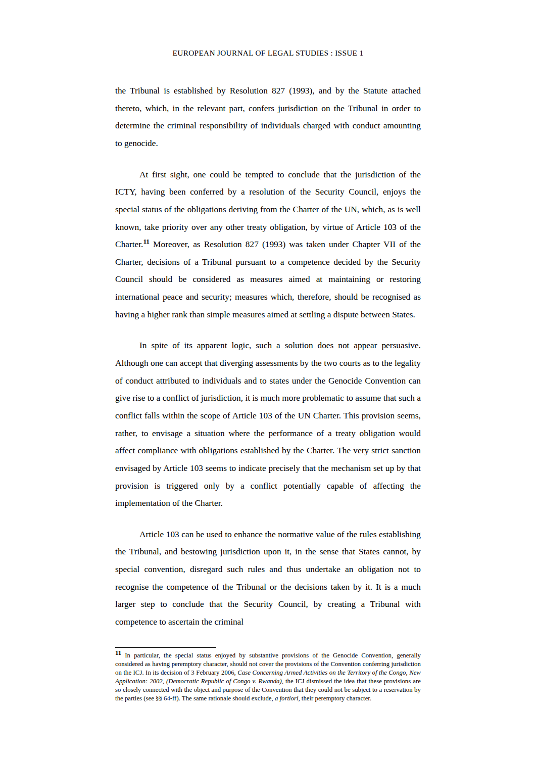EUROPEAN JOURNAL OF LEGAL STUDIES : ISSUE 1
the Tribunal is established by Resolution 827 (1993), and by the Statute attached thereto, which, in the relevant part, confers jurisdiction on the Tribunal in order to determine the criminal responsibility of individuals charged with conduct amounting to genocide.
At first sight, one could be tempted to conclude that the jurisdiction of the ICTY, having been conferred by a resolution of the Security Council, enjoys the special status of the obligations deriving from the Charter of the UN, which, as is well known, take priority over any other treaty obligation, by virtue of Article 103 of the Charter.11 Moreover, as Resolution 827 (1993) was taken under Chapter VII of the Charter, decisions of a Tribunal pursuant to a competence decided by the Security Council should be considered as measures aimed at maintaining or restoring international peace and security; measures which, therefore, should be recognised as having a higher rank than simple measures aimed at settling a dispute between States.
In spite of its apparent logic, such a solution does not appear persuasive. Although one can accept that diverging assessments by the two courts as to the legality of conduct attributed to individuals and to states under the Genocide Convention can give rise to a conflict of jurisdiction, it is much more problematic to assume that such a conflict falls within the scope of Article 103 of the UN Charter. This provision seems, rather, to envisage a situation where the performance of a treaty obligation would affect compliance with obligations established by the Charter. The very strict sanction envisaged by Article 103 seems to indicate precisely that the mechanism set up by that provision is triggered only by a conflict potentially capable of affecting the implementation of the Charter.
Article 103 can be used to enhance the normative value of the rules establishing the Tribunal, and bestowing jurisdiction upon it, in the sense that States cannot, by special convention, disregard such rules and thus undertake an obligation not to recognise the competence of the Tribunal or the decisions taken by it. It is a much larger step to conclude that the Security Council, by creating a Tribunal with competence to ascertain the criminal
11 In particular, the special status enjoyed by substantive provisions of the Genocide Convention, generally considered as having peremptory character, should not cover the provisions of the Convention conferring jurisdiction on the ICJ. In its decision of 3 February 2006, Case Concerning Armed Activities on the Territory of the Congo, New Application: 2002, (Democratic Republic of Congo v. Rwanda), the ICJ dismissed the idea that these provisions are so closely connected with the object and purpose of the Convention that they could not be subject to a reservation by the parties (see §§ 64-ff). The same rationale should exclude, a fortiori, their peremptory character.